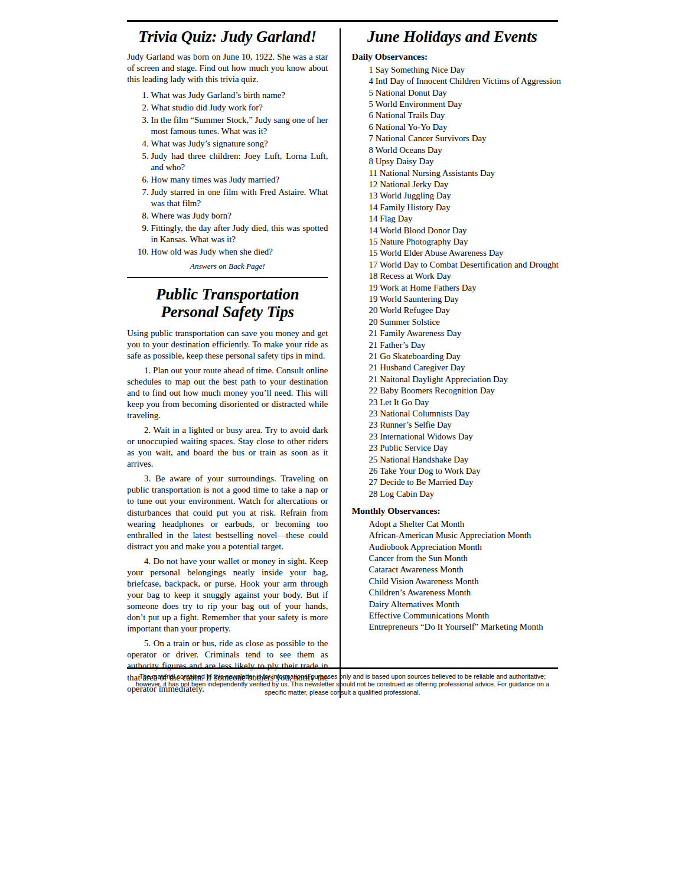Trivia Quiz: Judy Garland!
Judy Garland was born on June 10, 1922. She was a star of screen and stage. Find out how much you know about this leading lady with this trivia quiz.
What was Judy Garland’s birth name?
What studio did Judy work for?
In the film “Summer Stock,” Judy sang one of her most famous tunes. What was it?
What was Judy’s signature song?
Judy had three children: Joey Luft, Lorna Luft, and who?
How many times was Judy married?
Judy starred in one film with Fred Astaire. What was that film?
Where was Judy born?
Fittingly, the day after Judy died, this was spotted in Kansas. What was it?
How old was Judy when she died?
Answers on Back Page!
Public Transportation
Personal Safety Tips
Using public transportation can save you money and get you to your destination efficiently. To make your ride as safe as possible, keep these personal safety tips in mind.
1. Plan out your route ahead of time. Consult online schedules to map out the best path to your destination and to find out how much money you’ll need. This will keep you from becoming disoriented or distracted while traveling.
2. Wait in a lighted or busy area. Try to avoid dark or unoccupied waiting spaces. Stay close to other riders as you wait, and board the bus or train as soon as it arrives.
3. Be aware of your surroundings. Traveling on public transportation is not a good time to take a nap or to tune out your environment. Watch for altercations or disturbances that could put you at risk. Refrain from wearing headphones or earbuds, or becoming too enthralled in the latest bestselling novel—these could distract you and make you a potential target.
4. Do not have your wallet or money in sight. Keep your personal belongings neatly inside your bag, briefcase, backpack, or purse. Hook your arm through your bag to keep it snuggly against your body. But if someone does try to rip your bag out of your hands, don’t put up a fight. Remember that your safety is more important than your property.
5. On a train or bus, ride as close as possible to the operator or driver. Criminals tend to see them as authority figures and are less likely to ply their trade in that area of the cabin. If someone bothers you, notify the operator immediately.
June Holidays and Events
Daily Observances:
1 Say Something Nice Day
4 Intl Day of Innocent Children Victims of Aggression
5 National Donut Day
5 World Environment Day
6 National Trails Day
6 National Yo-Yo Day
7 National Cancer Survivors Day
8 World Oceans Day
8 Upsy Daisy Day
11 National Nursing Assistants Day
12 National Jerky Day
13 World Juggling Day
14 Family History Day
14 Flag Day
14 World Blood Donor Day
15 Nature Photography Day
15 World Elder Abuse Awareness Day
17 World Day to Combat Desertification and Drought
18 Recess at Work Day
19 Work at Home Fathers Day
19 World Sauntering Day
20 World Refugee Day
20 Summer Solstice
21 Family Awareness Day
21 Father’s Day
21 Go Skateboarding Day
21 Husband Caregiver Day
21 Naitonal Daylight Appreciation Day
22 Baby Boomers Recognition Day
23 Let It Go Day
23 National Columnists Day
23 Runner’s Selfie Day
23 International Widows Day
23 Public Service Day
25 National Handshake Day
26 Take Your Dog to Work Day
27 Decide to Be Married Day
28 Log Cabin Day
Monthly Observances:
Adopt a Shelter Cat Month
African-American Music Appreciation Month
Audiobook Appreciation Month
Cancer from the Sun Month
Cataract Awareness Month
Child Vision Awareness Month
Children’s Awareness Month
Dairy Alternatives Month
Effective Communications Month
Entrepreneurs “Do It Yourself” Marketing Month
The material contained in this newsletter is for informational purposes only and is based upon sources believed to be reliable and authoritative; however, it has not been independently verified by us. This newsletter should not be construed as offering professional advice. For guidance on a specific matter, please consult a qualified professional.